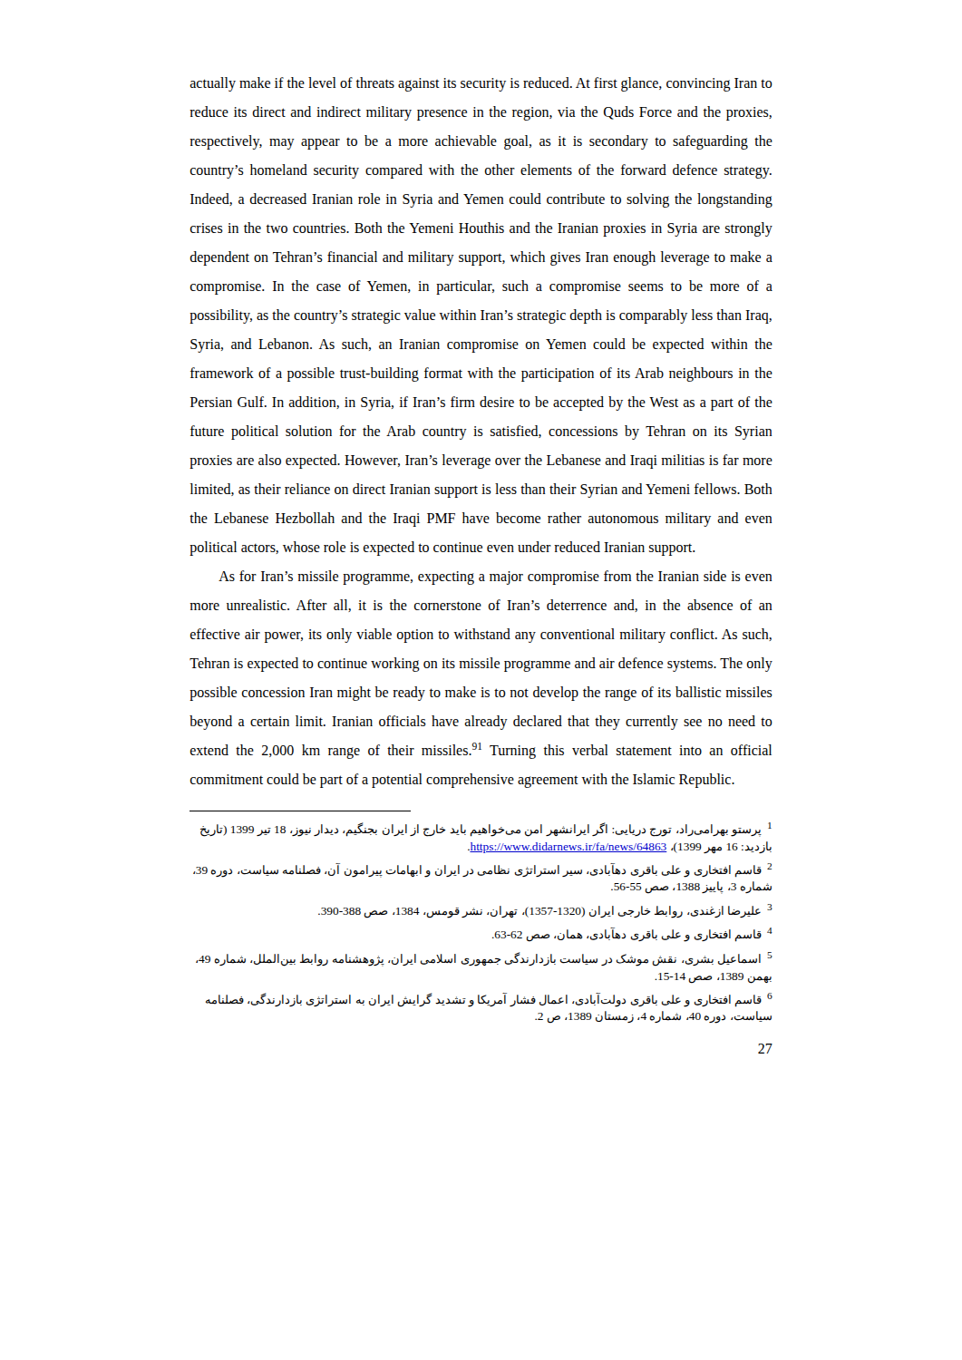actually make if the level of threats against its security is reduced. At first glance, convincing Iran to reduce its direct and indirect military presence in the region, via the Quds Force and the proxies, respectively, may appear to be a more achievable goal, as it is secondary to safeguarding the country’s homeland security compared with the other elements of the forward defence strategy. Indeed, a decreased Iranian role in Syria and Yemen could contribute to solving the longstanding crises in the two countries. Both the Yemeni Houthis and the Iranian proxies in Syria are strongly dependent on Tehran’s financial and military support, which gives Iran enough leverage to make a compromise. In the case of Yemen, in particular, such a compromise seems to be more of a possibility, as the country’s strategic value within Iran’s strategic depth is comparably less than Iraq, Syria, and Lebanon. As such, an Iranian compromise on Yemen could be expected within the framework of a possible trust-building format with the participation of its Arab neighbours in the Persian Gulf. In addition, in Syria, if Iran’s firm desire to be accepted by the West as a part of the future political solution for the Arab country is satisfied, concessions by Tehran on its Syrian proxies are also expected. However, Iran’s leverage over the Lebanese and Iraqi militias is far more limited, as their reliance on direct Iranian support is less than their Syrian and Yemeni fellows. Both the Lebanese Hezbollah and the Iraqi PMF have become rather autonomous military and even political actors, whose role is expected to continue even under reduced Iranian support.
As for Iran’s missile programme, expecting a major compromise from the Iranian side is even more unrealistic. After all, it is the cornerstone of Iran’s deterrence and, in the absence of an effective air power, its only viable option to withstand any conventional military conflict. As such, Tehran is expected to continue working on its missile programme and air defence systems. The only possible concession Iran might be ready to make is to not develop the range of its ballistic missiles beyond a certain limit. Iranian officials have already declared that they currently see no need to extend the 2,000 km range of their missiles.91 Turning this verbal statement into an official commitment could be part of a potential comprehensive agreement with the Islamic Republic.
1 پرستو بهرامی‌راد، تورج دریایی: اگر ایرانشهر امن می‌خواهیم باید خارج از ایران بجنگیم، دیدار نیوز، 18 تیر 1399 (تاریخ بازدید: 16 مهر 1399)، https://www.didarnews.ir/fa/news/64863.
2 قاسم افتخاری و علی باقری دهآبادی، سیر استراتژی نظامی در ایران و ابهامات پیرامون آن، فصلنامه سیاست، دوره 39، شماره 3، پاییز 1388، صص 55-56.
3 علیرضا ازغندی، روابط خارجی ایران (1320-1357)، تهران، نشر قومس، 1384، صص 388-390.
4 قاسم افتخاری و علی باقری دهآبادی، همان، صص 62-63.
5 اسماعیل بشری، نقش موشک در سیاست بازدارندگی جمهوری اسلامی ایران، پژوهشنامه روابط بین‌الملل، شماره 49، بهمن 1389، صص 14-15.
6 قاسم افتخاری و علی باقری دولت‌آبادی، اعمال فشار آمریکا و تشدید گرایش ایران به استراتژی بازدارندگی، فصلنامه سیاست، دوره 40، شماره 4، زمستان 1389، ص 2.
27